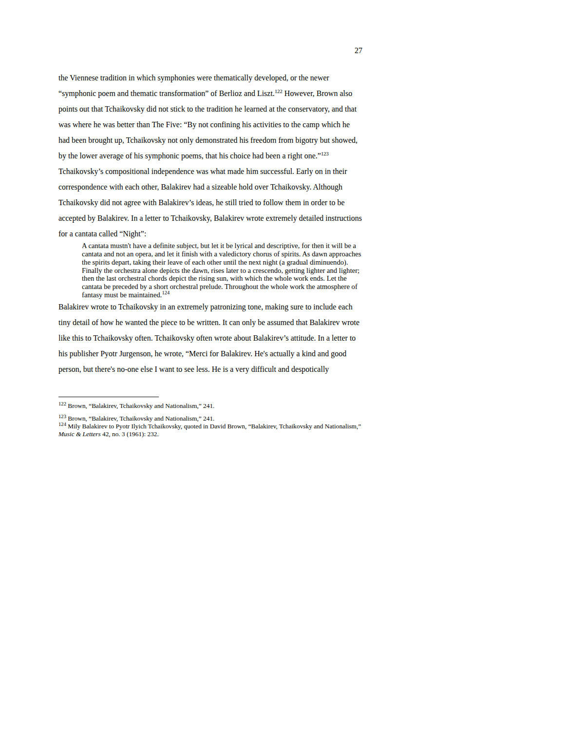27
the Viennese tradition in which symphonies were thematically developed, or the newer “symphonic poem and thematic transformation” of Berlioz and Liszt.122 However, Brown also points out that Tchaikovsky did not stick to the tradition he learned at the conservatory, and that was where he was better than The Five: “By not confining his activities to the camp which he had been brought up, Tchaikovsky not only demonstrated his freedom from bigotry but showed, by the lower average of his symphonic poems, that his choice had been a right one.”123 Tchaikovsky’s compositional independence was what made him successful. Early on in their correspondence with each other, Balakirev had a sizeable hold over Tchaikovsky. Although Tchaikovsky did not agree with Balakirev’s ideas, he still tried to follow them in order to be accepted by Balakirev. In a letter to Tchaikovsky, Balakirev wrote extremely detailed instructions for a cantata called “Night”:
A cantata mustn't have a definite subject, but let it be lyrical and descriptive, for then it will be a cantata and not an opera, and let it finish with a valedictory chorus of spirits. As dawn approaches the spirits depart, taking their leave of each other until the next night (a gradual diminuendo). Finally the orchestra alone depicts the dawn, rises later to a crescendo, getting lighter and lighter; then the last orchestral chords depict the rising sun, with which the whole work ends. Let the cantata be preceded by a short orchestral prelude. Throughout the whole work the atmosphere of fantasy must be maintained.124
Balakirev wrote to Tchaikovsky in an extremely patronizing tone, making sure to include each tiny detail of how he wanted the piece to be written. It can only be assumed that Balakirev wrote like this to Tchaikovsky often. Tchaikovsky often wrote about Balakirev’s attitude. In a letter to his publisher Pyotr Jurgenson, he wrote, “Merci for Balakirev. He's actually a kind and good person, but there's no-one else I want to see less. He is a very difficult and despotically
122 Brown, “Balakirev, Tchaikovsky and Nationalism,” 241.
123 Brown, “Balakirev, Tchaikovsky and Nationalism,” 241.
124 Mily Balakirev to Pyotr Ilyich Tchaikovsky, quoted in David Brown, “Balakirev, Tchaikovsky and Nationalism,” Music & Letters 42, no. 3 (1961): 232.